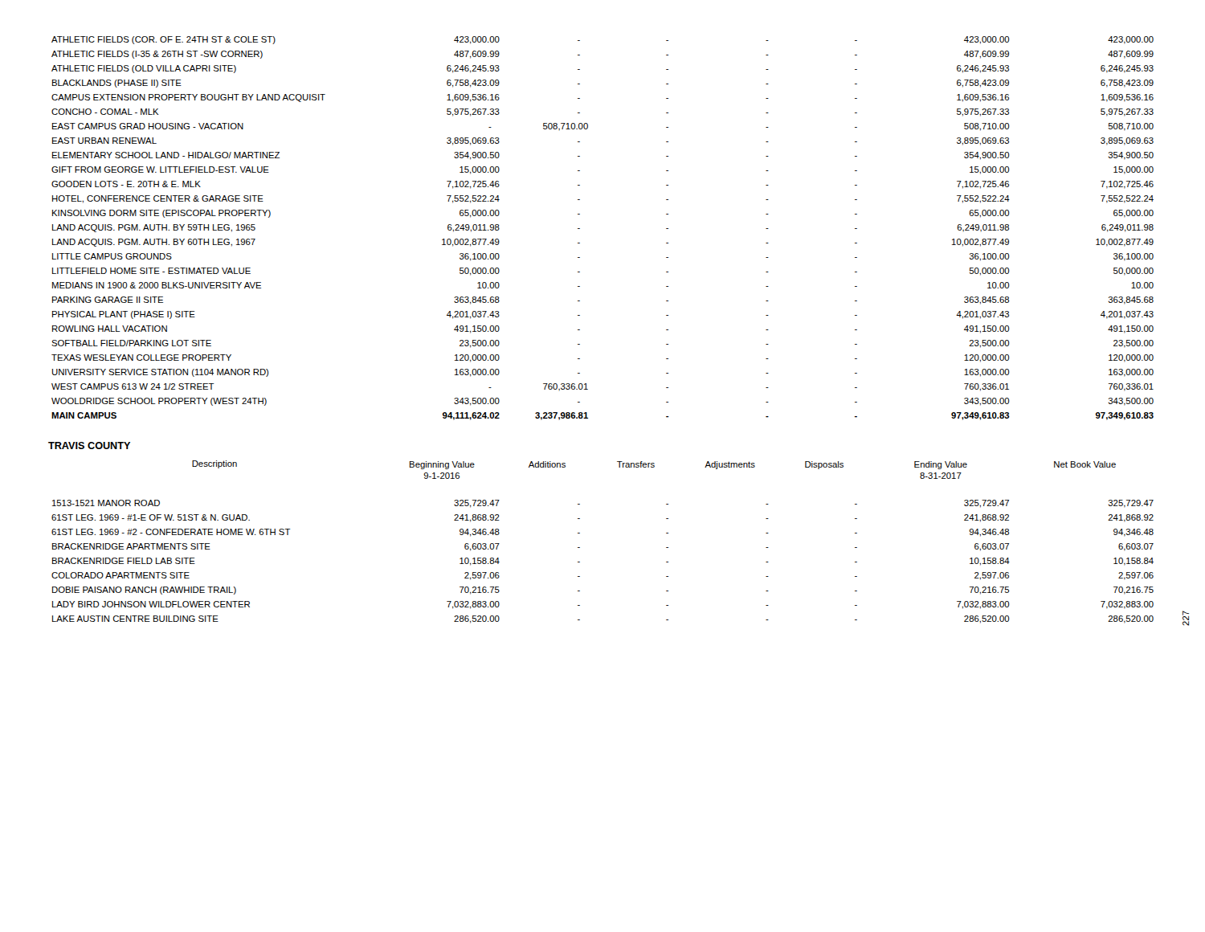| ATHLETIC FIELDS (COR. OF E. 24TH ST & COLE ST) | 423,000.00 | - | - | - | - | 423,000.00 | 423,000.00 |
| ATHLETIC FIELDS (I-35 & 26TH ST -SW CORNER) | 487,609.99 | - | - | - | - | 487,609.99 | 487,609.99 |
| ATHLETIC FIELDS (OLD VILLA CAPRI SITE) | 6,246,245.93 | - | - | - | - | 6,246,245.93 | 6,246,245.93 |
| BLACKLANDS (PHASE II) SITE | 6,758,423.09 | - | - | - | - | 6,758,423.09 | 6,758,423.09 |
| CAMPUS EXTENSION PROPERTY BOUGHT BY LAND ACQUISIT | 1,609,536.16 | - | - | - | - | 1,609,536.16 | 1,609,536.16 |
| CONCHO - COMAL - MLK | 5,975,267.33 | - | - | - | - | 5,975,267.33 | 5,975,267.33 |
| EAST CAMPUS GRAD HOUSING - VACATION | - | 508,710.00 | - | - | - | 508,710.00 | 508,710.00 |
| EAST URBAN RENEWAL | 3,895,069.63 | - | - | - | - | 3,895,069.63 | 3,895,069.63 |
| ELEMENTARY SCHOOL LAND - HIDALGO/ MARTINEZ | 354,900.50 | - | - | - | - | 354,900.50 | 354,900.50 |
| GIFT FROM GEORGE W. LITTLEFIELD-EST. VALUE | 15,000.00 | - | - | - | - | 15,000.00 | 15,000.00 |
| GOODEN LOTS - E. 20TH & E. MLK | 7,102,725.46 | - | - | - | - | 7,102,725.46 | 7,102,725.46 |
| HOTEL, CONFERENCE CENTER & GARAGE SITE | 7,552,522.24 | - | - | - | - | 7,552,522.24 | 7,552,522.24 |
| KINSOLVING DORM SITE (EPISCOPAL PROPERTY) | 65,000.00 | - | - | - | - | 65,000.00 | 65,000.00 |
| LAND ACQUIS. PGM. AUTH. BY 59TH LEG, 1965 | 6,249,011.98 | - | - | - | - | 6,249,011.98 | 6,249,011.98 |
| LAND ACQUIS. PGM. AUTH. BY 60TH LEG, 1967 | 10,002,877.49 | - | - | - | - | 10,002,877.49 | 10,002,877.49 |
| LITTLE CAMPUS GROUNDS | 36,100.00 | - | - | - | - | 36,100.00 | 36,100.00 |
| LITTLEFIELD HOME SITE - ESTIMATED VALUE | 50,000.00 | - | - | - | - | 50,000.00 | 50,000.00 |
| MEDIANS IN 1900 & 2000 BLKS-UNIVERSITY AVE | 10.00 | - | - | - | - | 10.00 | 10.00 |
| PARKING GARAGE II SITE | 363,845.68 | - | - | - | - | 363,845.68 | 363,845.68 |
| PHYSICAL PLANT (PHASE I) SITE | 4,201,037.43 | - | - | - | - | 4,201,037.43 | 4,201,037.43 |
| ROWLING HALL VACATION | 491,150.00 | - | - | - | - | 491,150.00 | 491,150.00 |
| SOFTBALL FIELD/PARKING LOT SITE | 23,500.00 | - | - | - | - | 23,500.00 | 23,500.00 |
| TEXAS WESLEYAN COLLEGE PROPERTY | 120,000.00 | - | - | - | - | 120,000.00 | 120,000.00 |
| UNIVERSITY SERVICE STATION (1104 MANOR RD) | 163,000.00 | - | - | - | - | 163,000.00 | 163,000.00 |
| WEST CAMPUS 613 W 24 1/2 STREET | - | 760,336.01 | - | - | - | 760,336.01 | 760,336.01 |
| WOOLDRIDGE SCHOOL PROPERTY (WEST 24TH) | 343,500.00 | - | - | - | - | 343,500.00 | 343,500.00 |
| MAIN CAMPUS | 94,111,624.02 | 3,237,986.81 | - | - | - | 97,349,610.83 | 97,349,610.83 |
TRAVIS COUNTY
| Description | Beginning Value | Additions | Transfers | Adjustments | Disposals | Ending Value | Net Book Value |
| --- | --- | --- | --- | --- | --- | --- | --- |
| | 9-1-2016 | | | | | 8-31-2017 | |
| 1513-1521 MANOR ROAD | 325,729.47 | - | - | - | - | 325,729.47 | 325,729.47 |
| 61ST LEG. 1969 - #1-E OF W. 51ST & N. GUAD. | 241,868.92 | - | - | - | - | 241,868.92 | 241,868.92 |
| 61ST LEG. 1969 - #2 - CONFEDERATE HOME W. 6TH ST | 94,346.48 | - | - | - | - | 94,346.48 | 94,346.48 |
| BRACKENRIDGE APARTMENTS SITE | 6,603.07 | - | - | - | - | 6,603.07 | 6,603.07 |
| BRACKENRIDGE FIELD LAB SITE | 10,158.84 | - | - | - | - | 10,158.84 | 10,158.84 |
| COLORADO APARTMENTS SITE | 2,597.06 | - | - | - | - | 2,597.06 | 2,597.06 |
| DOBIE PAISANO RANCH (RAWHIDE TRAIL) | 70,216.75 | - | - | - | - | 70,216.75 | 70,216.75 |
| LADY BIRD JOHNSON WILDFLOWER CENTER | 7,032,883.00 | - | - | - | - | 7,032,883.00 | 7,032,883.00 |
| LAKE AUSTIN CENTRE BUILDING SITE | 286,520.00 | - | - | - | - | 286,520.00 | 286,520.00 |
227